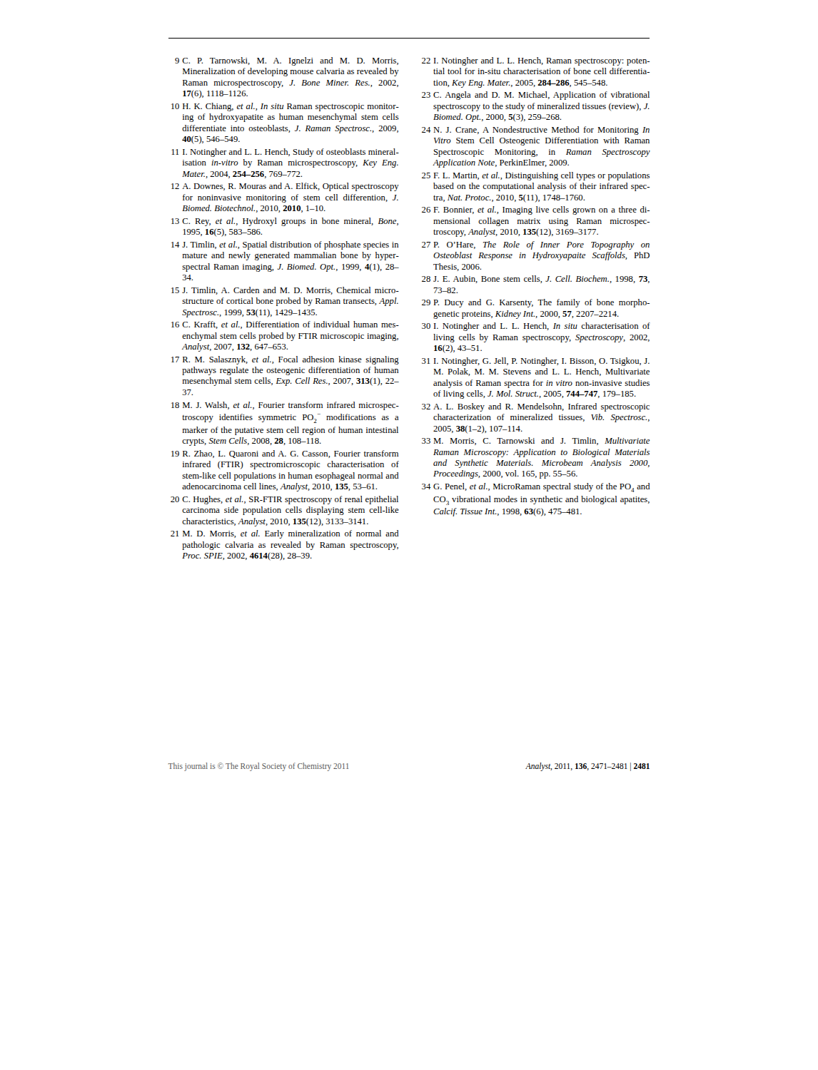9 C. P. Tarnowski, M. A. Ignelzi and M. D. Morris, Mineralization of developing mouse calvaria as revealed by Raman microspectroscopy, J. Bone Miner. Res., 2002, 17(6), 1118–1126.
10 H. K. Chiang, et al., In situ Raman spectroscopic monitoring of hydroxyapatite as human mesenchymal stem cells differentiate into osteoblasts, J. Raman Spectrosc., 2009, 40(5), 546–549.
11 I. Notingher and L. L. Hench, Study of osteoblasts mineralisation in-vitro by Raman microspectroscopy, Key Eng. Mater., 2004, 254–256, 769–772.
12 A. Downes, R. Mouras and A. Elfick, Optical spectroscopy for noninvasive monitoring of stem cell differention, J. Biomed. Biotechnol., 2010, 2010, 1–10.
13 C. Rey, et al., Hydroxyl groups in bone mineral, Bone, 1995, 16(5), 583–586.
14 J. Timlin, et al., Spatial distribution of phosphate species in mature and newly generated mammalian bone by hyperspectral Raman imaging, J. Biomed. Opt., 1999, 4(1), 28–34.
15 J. Timlin, A. Carden and M. D. Morris, Chemical microstructure of cortical bone probed by Raman transects, Appl. Spectrosc., 1999, 53(11), 1429–1435.
16 C. Krafft, et al., Differentiation of individual human mesenchymal stem cells probed by FTIR microscopic imaging, Analyst, 2007, 132, 647–653.
17 R. M. Salasznyk, et al., Focal adhesion kinase signaling pathways regulate the osteogenic differentiation of human mesenchymal stem cells, Exp. Cell Res., 2007, 313(1), 22–37.
18 M. J. Walsh, et al., Fourier transform infrared microspectroscopy identifies symmetric PO2− modifications as a marker of the putative stem cell region of human intestinal crypts, Stem Cells, 2008, 28, 108–118.
19 R. Zhao, L. Quaroni and A. G. Casson, Fourier transform infrared (FTIR) spectromicroscopic characterisation of stem-like cell populations in human esophageal normal and adenocarcinoma cell lines, Analyst, 2010, 135, 53–61.
20 C. Hughes, et al., SR-FTIR spectroscopy of renal epithelial carcinoma side population cells displaying stem cell-like characteristics, Analyst, 2010, 135(12), 3133–3141.
21 M. D. Morris, et al. Early mineralization of normal and pathologic calvaria as revealed by Raman spectroscopy, Proc. SPIE, 2002, 4614(28), 28–39.
22 I. Notingher and L. L. Hench, Raman spectroscopy: potential tool for in-situ characterisation of bone cell differentiation, Key Eng. Mater., 2005, 284–286, 545–548.
23 C. Angela and D. M. Michael, Application of vibrational spectroscopy to the study of mineralized tissues (review), J. Biomed. Opt., 2000, 5(3), 259–268.
24 N. J. Crane, A Nondestructive Method for Monitoring In Vitro Stem Cell Osteogenic Differentiation with Raman Spectroscopic Monitoring, in Raman Spectroscopy Application Note, PerkinElmer, 2009.
25 F. L. Martin, et al., Distinguishing cell types or populations based on the computational analysis of their infrared spectra, Nat. Protoc., 2010, 5(11), 1748–1760.
26 F. Bonnier, et al., Imaging live cells grown on a three dimensional collagen matrix using Raman microspectroscopy, Analyst, 2010, 135(12), 3169–3177.
27 P. O’Hare, The Role of Inner Pore Topography on Osteoblast Response in Hydroxyapaite Scaffolds, PhD Thesis, 2006.
28 J. E. Aubin, Bone stem cells, J. Cell. Biochem., 1998, 73, 73–82.
29 P. Ducy and G. Karsenty, The family of bone morphogenetic proteins, Kidney Int., 2000, 57, 2207–2214.
30 I. Notingher and L. L. Hench, In situ characterisation of living cells by Raman spectroscopy, Spectroscopy, 2002, 16(2), 43–51.
31 I. Notingher, G. Jell, P. Notingher, I. Bisson, O. Tsigkou, J. M. Polak, M. M. Stevens and L. L. Hench, Multivariate analysis of Raman spectra for in vitro non-invasive studies of living cells, J. Mol. Struct., 2005, 744–747, 179–185.
32 A. L. Boskey and R. Mendelsohn, Infrared spectroscopic characterization of mineralized tissues, Vib. Spectrosc., 2005, 38(1–2), 107–114.
33 M. Morris, C. Tarnowski and J. Timlin, Multivariate Raman Microscopy: Application to Biological Materials and Synthetic Materials. Microbeam Analysis 2000, Proceedings, 2000, vol. 165, pp. 55–56.
34 G. Penel, et al., MicroRaman spectral study of the PO4 and CO3 vibrational modes in synthetic and biological apatites, Calcif. Tissue Int., 1998, 63(6), 475–481.
This journal is © The Royal Society of Chemistry 2011
Analyst, 2011, 136, 2471–2481 | 2481